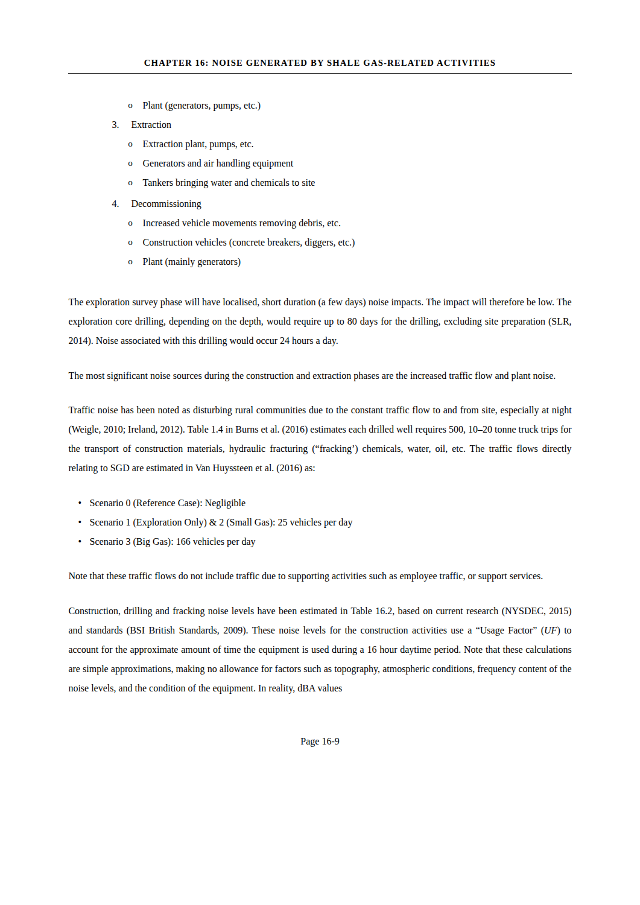CHAPTER 16: NOISE GENERATED BY SHALE GAS-RELATED ACTIVITIES
Plant (generators, pumps, etc.)
Extraction
Extraction plant, pumps, etc.
Generators and air handling equipment
Tankers bringing water and chemicals to site
Decommissioning
Increased vehicle movements removing debris, etc.
Construction vehicles (concrete breakers, diggers, etc.)
Plant (mainly generators)
The exploration survey phase will have localised, short duration (a few days) noise impacts. The impact will therefore be low. The exploration core drilling, depending on the depth, would require up to 80 days for the drilling, excluding site preparation (SLR, 2014). Noise associated with this drilling would occur 24 hours a day.
The most significant noise sources during the construction and extraction phases are the increased traffic flow and plant noise.
Traffic noise has been noted as disturbing rural communities due to the constant traffic flow to and from site, especially at night (Weigle, 2010; Ireland, 2012). Table 1.4 in Burns et al. (2016) estimates each drilled well requires 500, 10–20 tonne truck trips for the transport of construction materials, hydraulic fracturing (“fracking’) chemicals, water, oil, etc. The traffic flows directly relating to SGD are estimated in Van Huyssteen et al. (2016) as:
Scenario 0 (Reference Case): Negligible
Scenario 1 (Exploration Only) & 2 (Small Gas): 25 vehicles per day
Scenario 3 (Big Gas): 166 vehicles per day
Note that these traffic flows do not include traffic due to supporting activities such as employee traffic, or support services.
Construction, drilling and fracking noise levels have been estimated in Table 16.2, based on current research (NYSDEC, 2015) and standards (BSI British Standards, 2009). These noise levels for the construction activities use a “Usage Factor” (UF) to account for the approximate amount of time the equipment is used during a 16 hour daytime period. Note that these calculations are simple approximations, making no allowance for factors such as topography, atmospheric conditions, frequency content of the noise levels, and the condition of the equipment. In reality, dBA values
Page 16-9